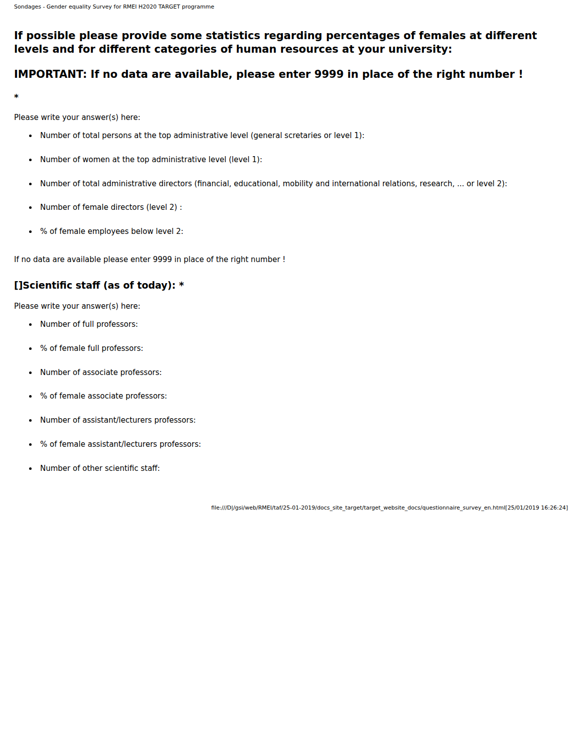Sondages - Gender equality Survey for RMEI H2020 TARGET programme
If possible please provide some statistics regarding percentages of females at different levels and for different categories of human resources at your university:
IMPORTANT: If no data are available, please enter 9999 in place of the right number !
*
Please write your answer(s) here:
Number of total persons at the top administrative level (general scretaries or level 1):
Number of women at the top administrative level (level 1):
Number of total administrative directors (financial, educational, mobility and international relations, research, ... or level 2):
Number of female directors (level 2) :
% of female employees below level 2:
If no data are available please enter 9999 in place of the right number !
[]Scientific staff (as of today): *
Please write your answer(s) here:
Number of full professors:
% of female full professors:
Number of associate professors:
% of female associate professors:
Number of assistant/lecturers professors:
% of female assistant/lecturers professors:
Number of other scientific staff:
file:///D|/gsi/web/RMEI/taf/25-01-2019/docs_site_target/target_website_docs/questionnaire_survey_en.html[25/01/2019 16:26:24]